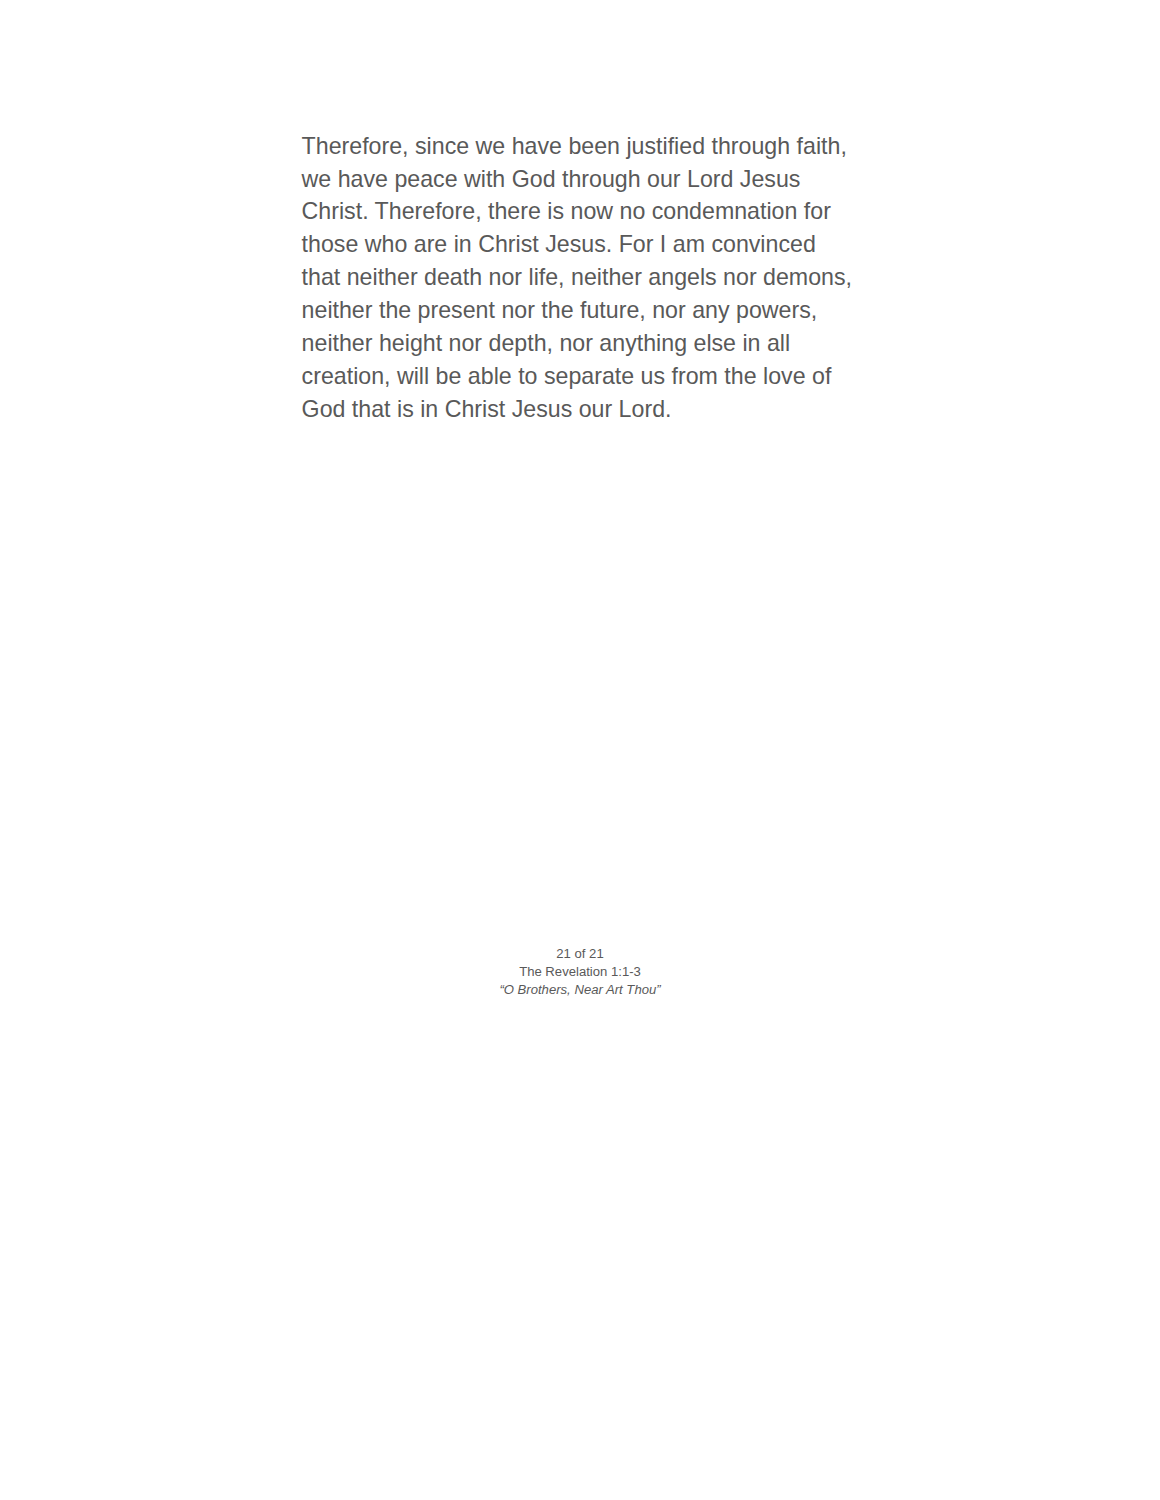Therefore, since we have been justified through faith, we have peace with God through our Lord Jesus Christ. Therefore, there is now no condemnation for those who are in Christ Jesus. For I am convinced that neither death nor life, neither angels nor demons, neither the present nor the future, nor any powers, neither height nor depth, nor anything else in all creation, will be able to separate us from the love of God that is in Christ Jesus our Lord.
21 of 21
The Revelation 1:1-3
“O Brothers, Near Art Thou”